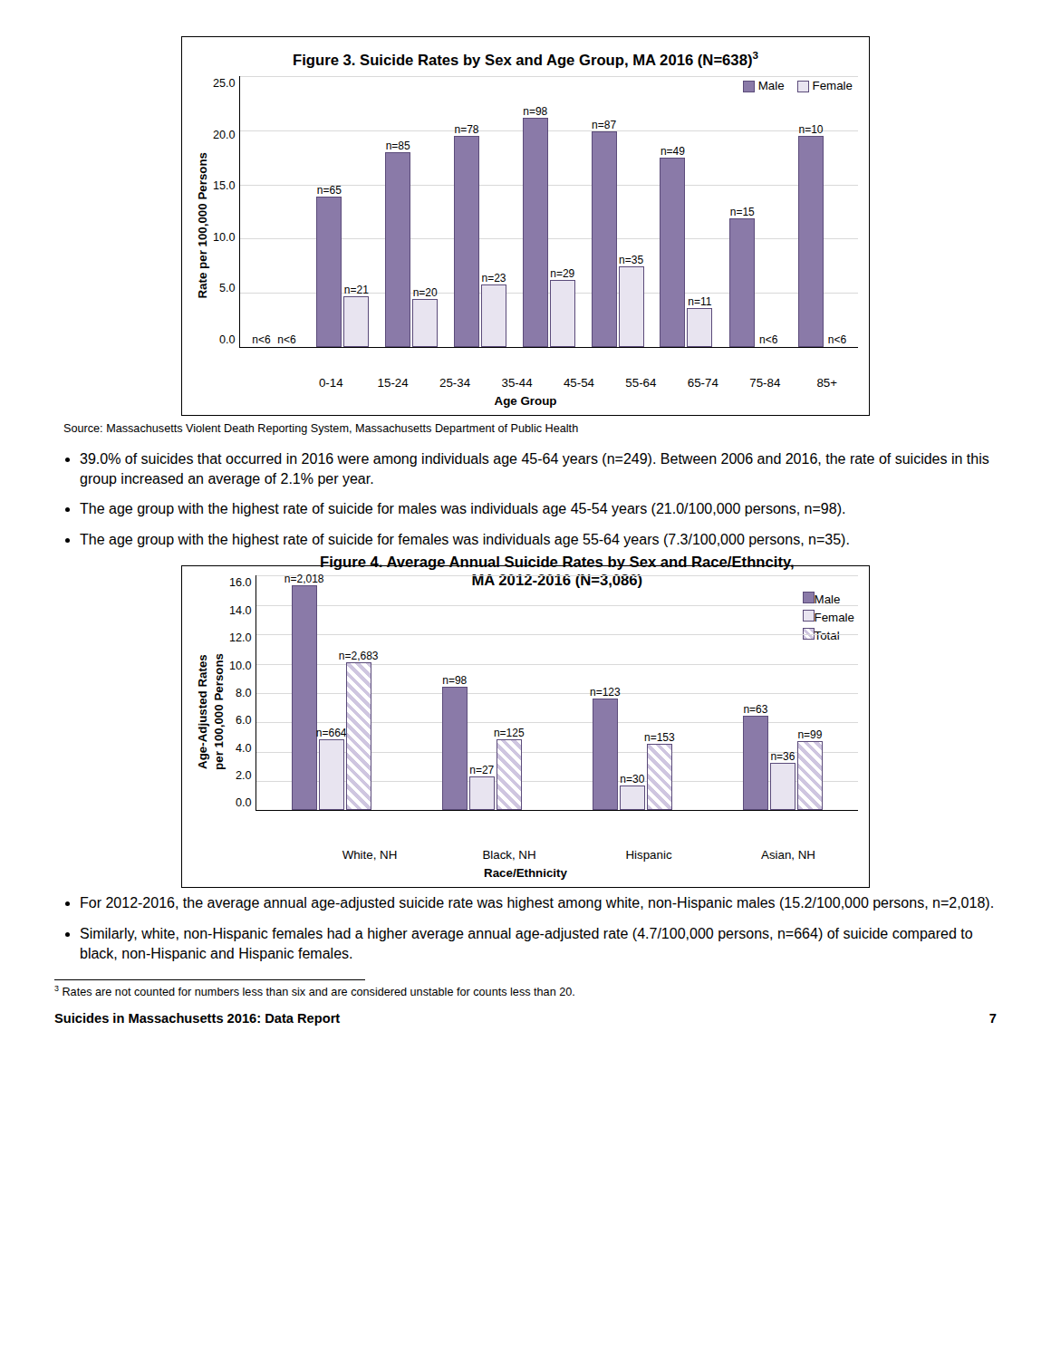Figure 3. Suicide Rates by Sex and Age Group, MA 2016 (N=638)3
Rate per 100,000 Persons
25.0
20.0
15.0
10.0
5.0
0.0
Male Female
n<6
n<6
n=65
n=21
n=85
n=20
n=78
n=23
n=98
n=29
n=87
n=35
n=49
n=11
n=15
n<6
n=10
n<6
0-14
15-24
25-34
35-44
45-54
55-64
65-74
75-84
85+
Age Group
Source: Massachusetts Violent Death Reporting System, Massachusetts Department of Public Health
39.0% of suicides that occurred in 2016 were among individuals age 45-64 years (n=249). Between 2006 and 2016, the rate of suicides in this group increased an average of 2.1% per year.
The age group with the highest rate of suicide for males was individuals age 45-54 years (21.0/100,000 persons, n=98).
The age group with the highest rate of suicide for females was individuals age 55-64 years (7.3/100,000 persons, n=35).
Age-Adjusted Rates
per 100,000 Persons
16.0
14.0
12.0
10.0
8.0
6.0
4.0
2.0
0.0
Figure 4. Average Annual Suicide Rates by Sex and Race/Ethncity,
MA 2012-2016 (N=3,086)
Male Female Total
n=2,018
n=664
n=2,683
n=98
n=27
n=125
n=123
n=30
n=153
n=63
n=36
n=99
White, NH
Black, NH
Hispanic
Asian, NH
Race/Ethnicity
For 2012-2016, the average annual age-adjusted suicide rate was highest among white, non-Hispanic males (15.2/100,000 persons, n=2,018).
Similarly, white, non-Hispanic females had a higher average annual age-adjusted rate (4.7/100,000 persons, n=664) of suicide compared to black, non-Hispanic and Hispanic females.
3 Rates are not counted for numbers less than six and are considered unstable for counts less than 20.
Suicides in Massachusetts 2016: Data Report 7